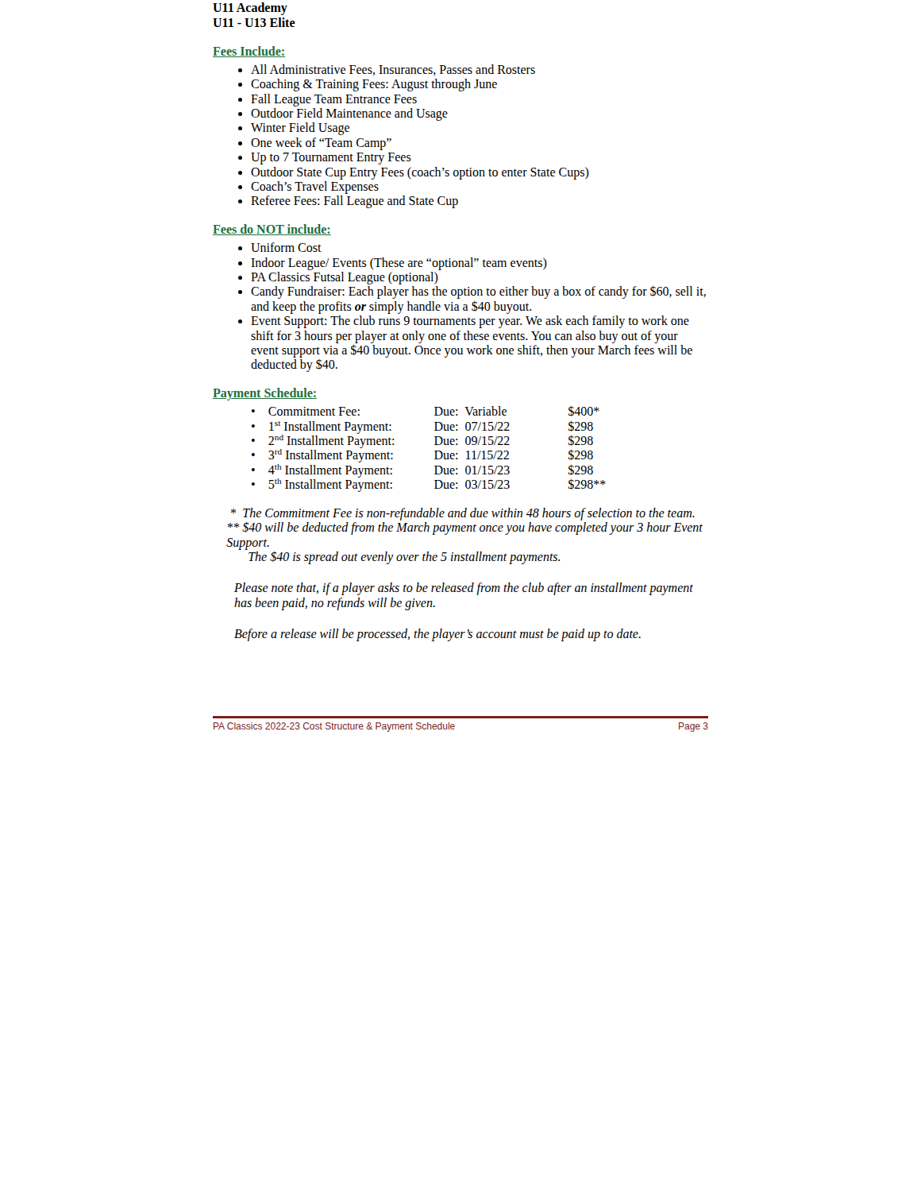U11 Academy
U11 - U13 Elite
Fees Include:
All Administrative Fees, Insurances, Passes and Rosters
Coaching & Training Fees: August through June
Fall League Team Entrance Fees
Outdoor Field Maintenance and Usage
Winter Field Usage
One week of “Team Camp”
Up to 7 Tournament Entry Fees
Outdoor State Cup Entry Fees (coach’s option to enter State Cups)
Coach’s Travel Expenses
Referee Fees: Fall League and State Cup
Fees do NOT include:
Uniform Cost
Indoor League/ Events (These are “optional” team events)
PA Classics Futsal League (optional)
Candy Fundraiser: Each player has the option to either buy a box of candy for $60, sell it, and keep the profits or simply handle via a $40 buyout.
Event Support: The club runs 9 tournaments per year. We ask each family to work one shift for 3 hours per player at only one of these events. You can also buy out of your event support via a $40 buyout. Once you work one shift, then your March fees will be deducted by $40.
Payment Schedule:
| • | Commitment Fee: | Due: Variable | $400* |
| • | 1 st Installment Payment: | Due: 07/15/22 | $298 |
| • | 2 nd Installment Payment: | Due: 09/15/22 | $298 |
| • | 3 rd Installment Payment: | Due: 11/15/22 | $298 |
| • | 4 th Installment Payment: | Due: 01/15/23 | $298 |
| • | 5 th Installment Payment: | Due: 03/15/23 | $298** |
* The Commitment Fee is non-refundable and due within 48 hours of selection to the team.
** $40 will be deducted from the March payment once you have completed your 3 hour Event Support.
The $40 is spread out evenly over the 5 installment payments.
Please note that, if a player asks to be released from the club after an installment payment has been paid, no refunds will be given.
Before a release will be processed, the player’s account must be paid up to date.
PA Classics 2022-23 Cost Structure & Payment Schedule Page 3